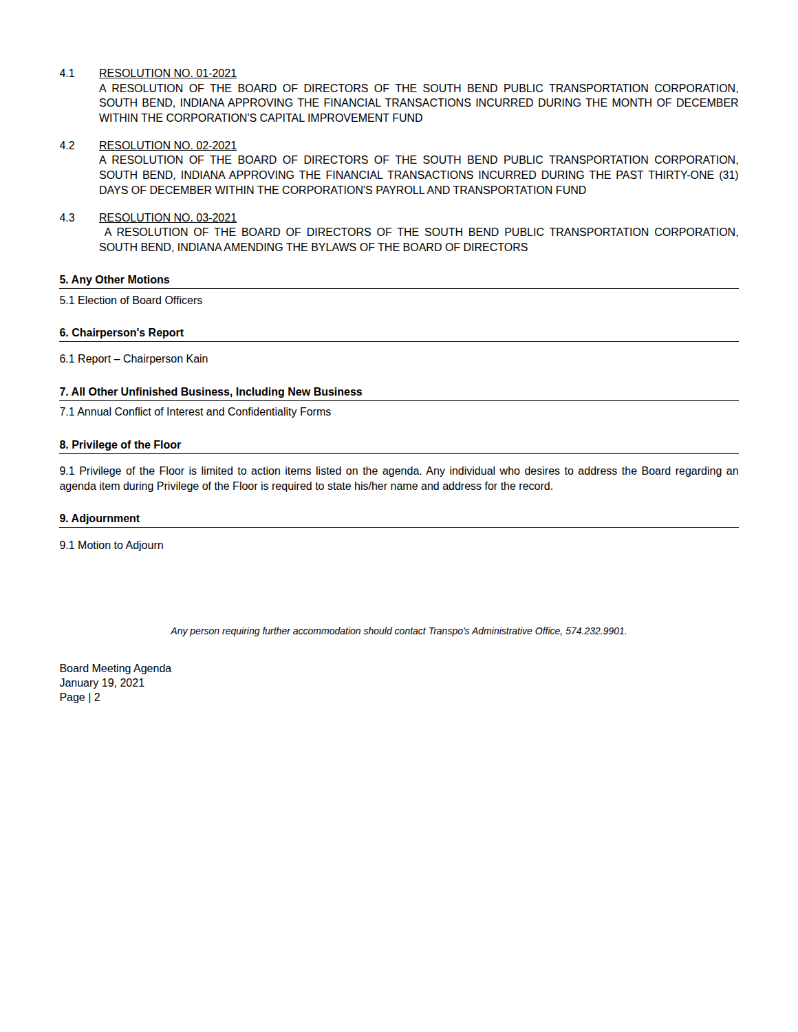4.1
RESOLUTION NO. 01-2021
A RESOLUTION OF THE BOARD OF DIRECTORS OF THE SOUTH BEND PUBLIC TRANSPORTATION CORPORATION, SOUTH BEND, INDIANA APPROVING THE FINANCIAL TRANSACTIONS INCURRED DURING THE MONTH OF DECEMBER WITHIN THE CORPORATION'S CAPITAL IMPROVEMENT FUND
4.2
RESOLUTION NO. 02-2021
A RESOLUTION OF THE BOARD OF DIRECTORS OF THE SOUTH BEND PUBLIC TRANSPORTATION CORPORATION, SOUTH BEND, INDIANA APPROVING THE FINANCIAL TRANSACTIONS INCURRED DURING THE PAST THIRTY-ONE (31) DAYS OF DECEMBER WITHIN THE CORPORATION'S PAYROLL AND TRANSPORTATION FUND
4.3
RESOLUTION NO. 03-2021
A RESOLUTION OF THE BOARD OF DIRECTORS OF THE SOUTH BEND PUBLIC TRANSPORTATION CORPORATION, SOUTH BEND, INDIANA AMENDING THE BYLAWS OF THE BOARD OF DIRECTORS
5. Any Other Motions
5.1 Election of Board Officers
6. Chairperson's Report
6.1 Report – Chairperson Kain
7. All Other Unfinished Business, Including New Business
7.1 Annual Conflict of Interest and Confidentiality Forms
8. Privilege of the Floor
9.1 Privilege of the Floor is limited to action items listed on the agenda. Any individual who desires to address the Board regarding an agenda item during Privilege of the Floor is required to state his/her name and address for the record.
9. Adjournment
9.1 Motion to Adjourn
Any person requiring further accommodation should contact Transpo's Administrative Office, 574.232.9901.
Board Meeting Agenda
January 19, 2021
Page | 2